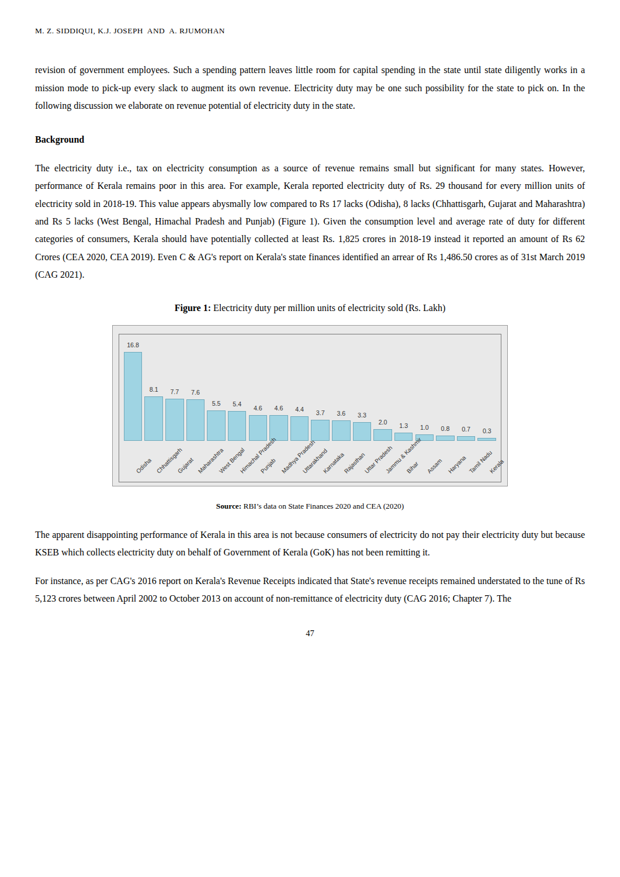M. Z. SIDDIQUI, K.J. JOSEPH AND A. RJUMOHAN
revision of government employees. Such a spending pattern leaves little room for capital spending in the state until state diligently works in a mission mode to pick-up every slack to augment its own revenue. Electricity duty may be one such possibility for the state to pick on. In the following discussion we elaborate on revenue potential of electricity duty in the state.
Background
The electricity duty i.e., tax on electricity consumption as a source of revenue remains small but significant for many states. However, performance of Kerala remains poor in this area. For example, Kerala reported electricity duty of Rs. 29 thousand for every million units of electricity sold in 2018-19. This value appears abysmally low compared to Rs 17 lacks (Odisha), 8 lacks (Chhattisgarh, Gujarat and Maharashtra) and Rs 5 lacks (West Bengal, Himachal Pradesh and Punjab) (Figure 1). Given the consumption level and average rate of duty for different categories of consumers, Kerala should have potentially collected at least Rs. 1,825 crores in 2018-19 instead it reported an amount of Rs 62 Crores (CEA 2020, CEA 2019). Even C & AG's report on Kerala's state finances identified an arrear of Rs 1,486.50 crores as of 31st March 2019 (CAG 2021).
Figure 1: Electricity duty per million units of electricity sold (Rs. Lakh)
| 16.8 | 8.1 | 7.7 | 7.6 | 5.5 | 5.4 | 4.6 | 4.6 | 4.4 | 3.7 | 3.6 | 3.3 | 2.0 | 1.3 | 1.0 | 0.8 | 0.7 | 0.3 |
| Odisha | Chhattisgarh | Gujarat | Maharashtra | West Bengal | Himachal Pradesh | Punjab | Madhya Pradesh | Uttarakhand | Karnataka | Rajasthan | Uttar Pradesh | Jammu & Kashmir | Bihar | Assam | Haryana | Tamil Nadu | Kerala |
Source: RBI’s data on State Finances 2020 and CEA (2020)
The apparent disappointing performance of Kerala in this area is not because consumers of electricity do not pay their electricity duty but because KSEB which collects electricity duty on behalf of Government of Kerala (GoK) has not been remitting it.
For instance, as per CAG's 2016 report on Kerala's Revenue Receipts indicated that State's revenue receipts remained understated to the tune of Rs 5,123 crores between April 2002 to October 2013 on account of non-remittance of electricity duty (CAG 2016; Chapter 7). The
47